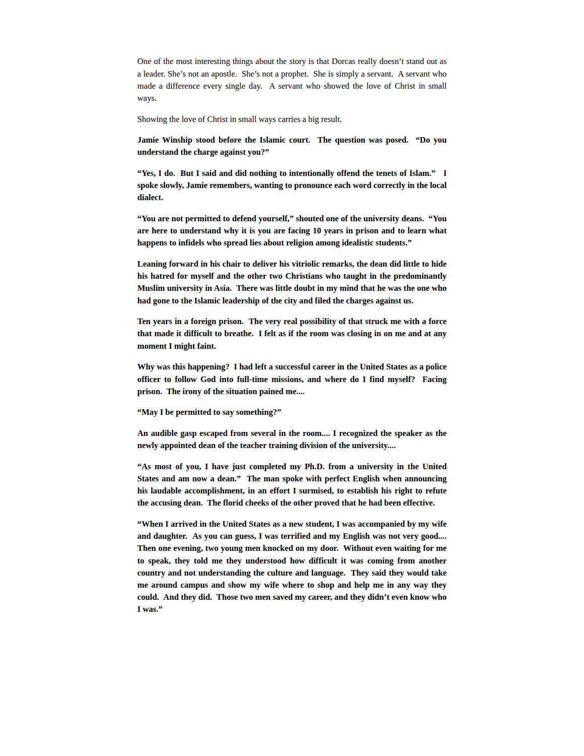One of the most interesting things about the story is that Dorcas really doesn’t stand out as a leader. She’s not an apostle. She’s not a prophet. She is simply a servant. A servant who made a difference every single day. A servant who showed the love of Christ in small ways.
Showing the love of Christ in small ways carries a big result.
Jamie Winship stood before the Islamic court. The question was posed. “Do you understand the charge against you?”
“Yes, I do. But I said and did nothing to intentionally offend the tenets of Islam.” I spoke slowly, Jamie remembers, wanting to pronounce each word correctly in the local dialect.
“You are not permitted to defend yourself,” shouted one of the university deans. “You are here to understand why it is you are facing 10 years in prison and to learn what happens to infidels who spread lies about religion among idealistic students.”
Leaning forward in his chair to deliver his vitriolic remarks, the dean did little to hide his hatred for myself and the other two Christians who taught in the predominantly Muslim university in Asia. There was little doubt in my mind that he was the one who had gone to the Islamic leadership of the city and filed the charges against us.
Ten years in a foreign prison. The very real possibility of that struck me with a force that made it difficult to breathe. I felt as if the room was closing in on me and at any moment I might faint.
Why was this happening? I had left a successful career in the United States as a police officer to follow God into full-time missions, and where do I find myself? Facing prison. The irony of the situation pained me....
“May I be permitted to say something?”
An audible gasp escaped from several in the room.... I recognized the speaker as the newly appointed dean of the teacher training division of the university....
“As most of you, I have just completed my Ph.D. from a university in the United States and am now a dean.” The man spoke with perfect English when announcing his laudable accomplishment, in an effort I surmised, to establish his right to refute the accusing dean. The florid cheeks of the other proved that he had been effective.
“When I arrived in the United States as a new student, I was accompanied by my wife and daughter. As you can guess, I was terrified and my English was not very good.... Then one evening, two young men knocked on my door. Without even waiting for me to speak, they told me they understood how difficult it was coming from another country and not understanding the culture and language. They said they would take me around campus and show my wife where to shop and help me in any way they could. And they did. Those two men saved my career, and they didn’t even know who I was.”